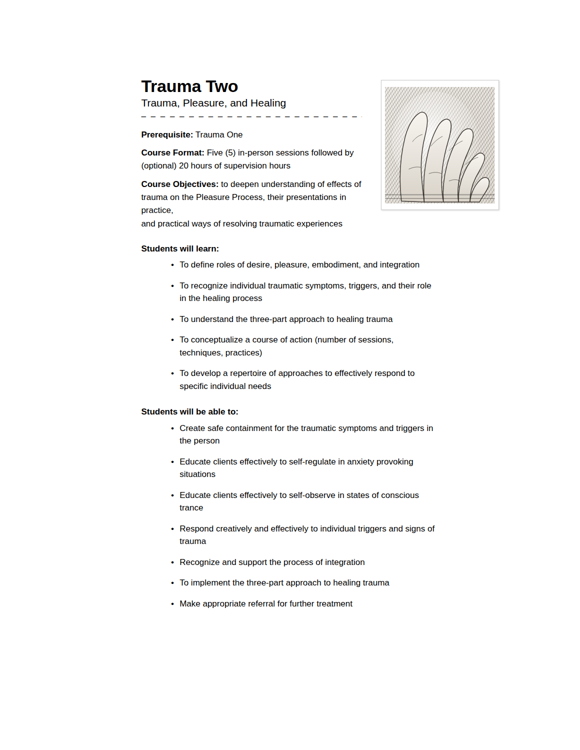Trauma Two
Trauma, Pleasure, and Healing
– – – – – – – – – – – – – – – – – – – – – – – – –
Prerequisite: Trauma One
Course Format: Five (5) in-person sessions followed by
(optional) 20 hours of supervision hours
Course Objectives: to deepen understanding of effects of
trauma on the Pleasure Process, their presentations in practice,
and practical ways of resolving traumatic experiences
Students will learn:
To define roles of desire, pleasure, embodiment, and integration
To recognize individual traumatic symptoms, triggers, and their role in the healing process
To understand the three-part approach to healing trauma
To conceptualize a course of action (number of sessions, techniques, practices)
To develop a repertoire of approaches to effectively respond to specific individual needs
Students will be able to:
Create safe containment for the traumatic symptoms and triggers in the person
Educate clients effectively to self-regulate in anxiety provoking situations
Educate clients effectively to self-observe in states of conscious trance
Respond creatively and effectively to individual triggers and signs of trauma
Recognize and support the process of integration
To implement the three-part approach to healing trauma
Make appropriate referral for further treatment